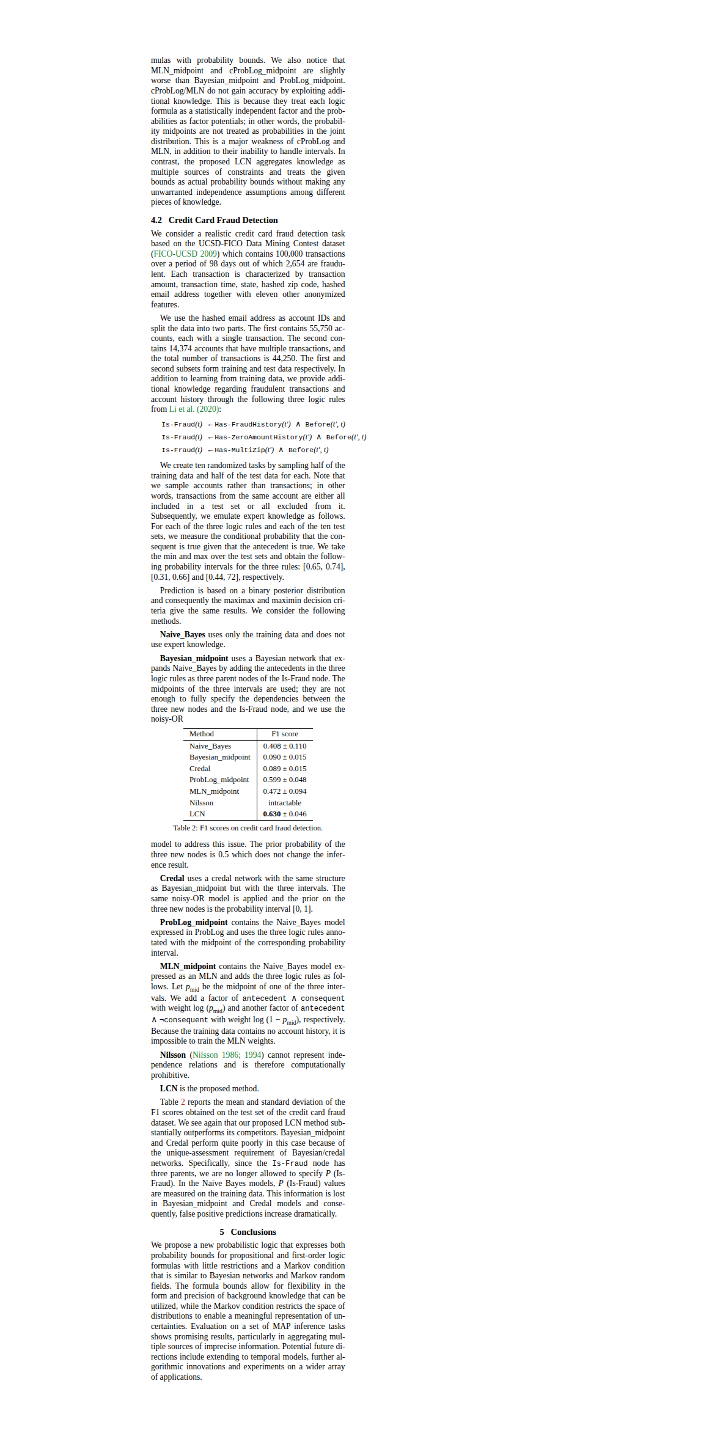mulas with probability bounds. We also notice that MLN_midpoint and cProbLog_midpoint are slightly worse than Bayesian_midpoint and ProbLog_midpoint. cProbLog/MLN do not gain accuracy by exploiting additional knowledge. This is because they treat each logic formula as a statistically independent factor and the probabilities as factor potentials; in other words, the probability midpoints are not treated as probabilities in the joint distribution. This is a major weakness of cProbLog and MLN, in addition to their inability to handle intervals. In contrast, the proposed LCN aggregates knowledge as multiple sources of constraints and treats the given bounds as actual probability bounds without making any unwarranted independence assumptions among different pieces of knowledge.
4.2 Credit Card Fraud Detection
We consider a realistic credit card fraud detection task based on the UCSD-FICO Data Mining Contest dataset (FICO-UCSD 2009) which contains 100,000 transactions over a period of 98 days out of which 2,654 are fraudulent. Each transaction is characterized by transaction amount, transaction time, state, hashed zip code, hashed email address together with eleven other anonymized features.
We use the hashed email address as account IDs and split the data into two parts. The first contains 55,750 accounts, each with a single transaction. The second contains 14,374 accounts that have multiple transactions, and the total number of transactions is 44,250. The first and second subsets form training and test data respectively. In addition to learning from training data, we provide additional knowledge regarding fraudulent transactions and account history through the following three logic rules from Li et al. (2020):
Is-Fraud(t) ←Has-FraudHistory(t′) ∧ Before(t′, t)
Is-Fraud(t) ←Has-ZeroAmountHistory(t′) ∧ Before(t′, t)
Is-Fraud(t) ←Has-MultiZip(t′) ∧ Before(t′, t)
We create ten randomized tasks by sampling half of the training data and half of the test data for each. Note that we sample accounts rather than transactions; in other words, transactions from the same account are either all included in a test set or all excluded from it. Subsequently, we emulate expert knowledge as follows. For each of the three logic rules and each of the ten test sets, we measure the conditional probability that the consequent is true given that the antecedent is true. We take the min and max over the test sets and obtain the following probability intervals for the three rules: [0.65, 0.74], [0.31, 0.66] and [0.44, 72], respectively.
Prediction is based on a binary posterior distribution and consequently the maximax and maximin decision criteria give the same results. We consider the following methods.
Naive_Bayes uses only the training data and does not use expert knowledge.
Bayesian_midpoint uses a Bayesian network that expands Naive_Bayes by adding the antecedents in the three logic rules as three parent nodes of the Is-Fraud node. The midpoints of the three intervals are used; they are not enough to fully specify the dependencies between the three new nodes and the Is-Fraud node, and we use the noisy-OR
| Method | F1 score |
| --- | --- |
| Naive_Bayes | 0.408 ± 0.110 |
| Bayesian_midpoint | 0.090 ± 0.015 |
| Credal | 0.089 ± 0.015 |
| ProbLog_midpoint | 0.599 ± 0.048 |
| MLN_midpoint | 0.472 ± 0.094 |
| Nilsson | intractable |
| LCN | 0.630 ± 0.046 |
Table 2: F1 scores on credit card fraud detection.
model to address this issue. The prior probability of the three new nodes is 0.5 which does not change the inference result.
Credal uses a credal network with the same structure as Bayesian_midpoint but with the three intervals. The same noisy-OR model is applied and the prior on the three new nodes is the probability interval [0, 1].
ProbLog_midpoint contains the Naive_Bayes model expressed in ProbLog and uses the three logic rules annotated with the midpoint of the corresponding probability interval.
MLN_midpoint contains the Naive_Bayes model expressed as an MLN and adds the three logic rules as follows. Let pmid be the midpoint of one of the three intervals. We add a factor of antecedent ∧ consequent with weight log (pmid) and another factor of antecedent ∧ ¬consequent with weight log (1 − pmid), respectively. Because the training data contains no account history, it is impossible to train the MLN weights.
Nilsson (Nilsson 1986; 1994) cannot represent independence relations and is therefore computationally prohibitive.
LCN is the proposed method.
Table 2 reports the mean and standard deviation of the F1 scores obtained on the test set of the credit card fraud dataset. We see again that our proposed LCN method substantially outperforms its competitors. Bayesian_midpoint and Credal perform quite poorly in this case because of the unique-assessment requirement of Bayesian/credal networks. Specifically, since the Is-Fraud node has three parents, we are no longer allowed to specify P (Is-Fraud). In the Naive Bayes models, P (Is-Fraud) values are measured on the training data. This information is lost in Bayesian_midpoint and Credal models and consequently, false positive predictions increase dramatically.
5 Conclusions
We propose a new probabilistic logic that expresses both probability bounds for propositional and first-order logic formulas with little restrictions and a Markov condition that is similar to Bayesian networks and Markov random fields. The formula bounds allow for flexibility in the form and precision of background knowledge that can be utilized, while the Markov condition restricts the space of distributions to enable a meaningful representation of uncertainties. Evaluation on a set of MAP inference tasks shows promising results, particularly in aggregating multiple sources of imprecise information. Potential future directions include extending to temporal models, further algorithmic innovations and experiments on a wider array of applications.